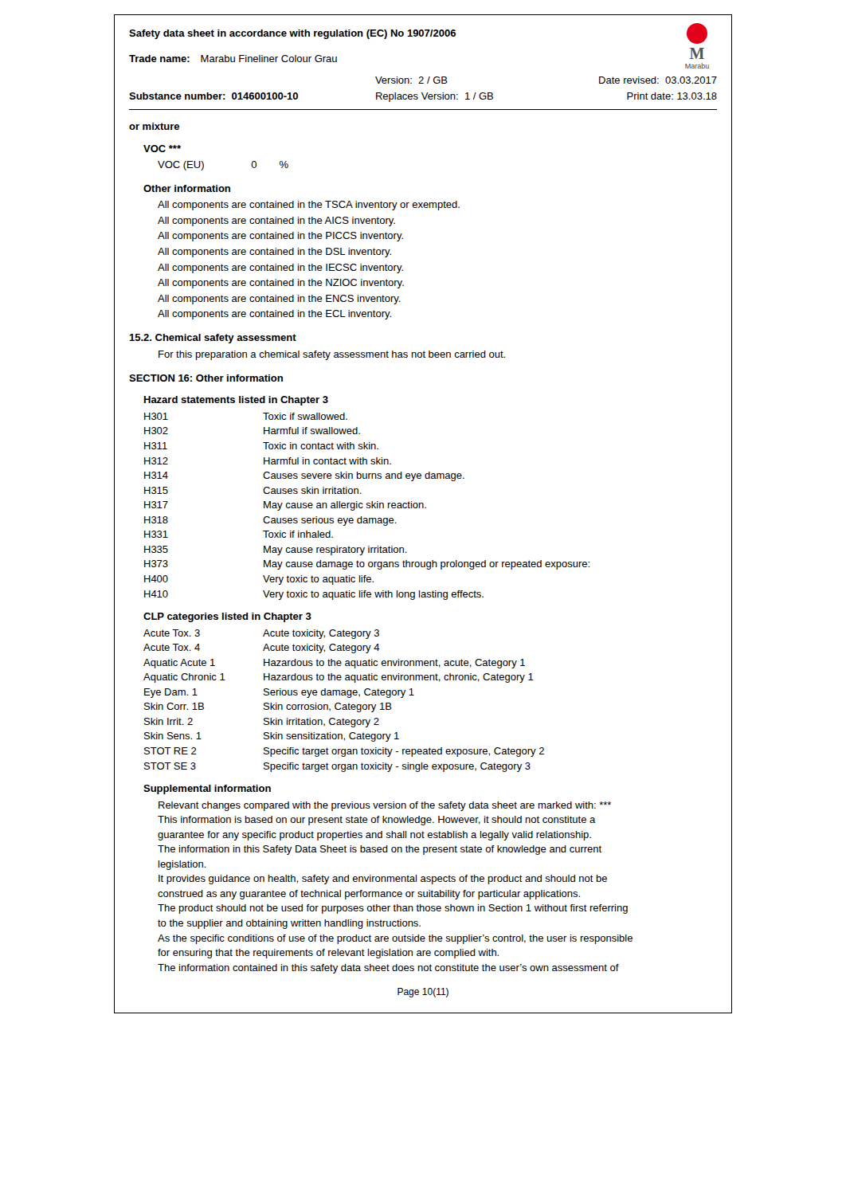M
Marabu
Safety data sheet in accordance with regulation (EC) No 1907/2006
Trade name: Marabu Fineliner Colour Grau
| | Version: 2 / GB | Date revised: 03.03.2017 |
| Substance number: 014600100-10 | Replaces Version: 1 / GB | Print date: 13.03.18 |
or mixture
VOC ***
| VOC (EU) | 0 | % |
Other information
All components are contained in the TSCA inventory or exempted.
All components are contained in the AICS inventory.
All components are contained in the PICCS inventory.
All components are contained in the DSL inventory.
All components are contained in the IECSC inventory.
All components are contained in the NZIOC inventory.
All components are contained in the ENCS inventory.
All components are contained in the ECL inventory.
15.2. Chemical safety assessment
For this preparation a chemical safety assessment has not been carried out.
SECTION 16: Other information
Hazard statements listed in Chapter 3
| H301 | Toxic if swallowed. |
| H302 | Harmful if swallowed. |
| H311 | Toxic in contact with skin. |
| H312 | Harmful in contact with skin. |
| H314 | Causes severe skin burns and eye damage. |
| H315 | Causes skin irritation. |
| H317 | May cause an allergic skin reaction. |
| H318 | Causes serious eye damage. |
| H331 | Toxic if inhaled. |
| H335 | May cause respiratory irritation. |
| H373 | May cause damage to organs through prolonged or repeated exposure: |
| H400 | Very toxic to aquatic life. |
| H410 | Very toxic to aquatic life with long lasting effects. |
CLP categories listed in Chapter 3
| Acute Tox. 3 | Acute toxicity, Category 3 |
| Acute Tox. 4 | Acute toxicity, Category 4 |
| Aquatic Acute 1 | Hazardous to the aquatic environment, acute, Category 1 |
| Aquatic Chronic 1 | Hazardous to the aquatic environment, chronic, Category 1 |
| Eye Dam. 1 | Serious eye damage, Category 1 |
| Skin Corr. 1B | Skin corrosion, Category 1B |
| Skin Irrit. 2 | Skin irritation, Category 2 |
| Skin Sens. 1 | Skin sensitization, Category 1 |
| STOT RE 2 | Specific target organ toxicity - repeated exposure, Category 2 |
| STOT SE 3 | Specific target organ toxicity - single exposure, Category 3 |
Supplemental information
Relevant changes compared with the previous version of the safety data sheet are marked with: ***
This information is based on our present state of knowledge. However, it should not constitute a
guarantee for any specific product properties and shall not establish a legally valid relationship.
The information in this Safety Data Sheet is based on the present state of knowledge and current
legislation.
It provides guidance on health, safety and environmental aspects of the product and should not be
construed as any guarantee of technical performance or suitability for particular applications.
The product should not be used for purposes other than those shown in Section 1 without first referring
to the supplier and obtaining written handling instructions.
As the specific conditions of use of the product are outside the supplier’s control, the user is responsible
for ensuring that the requirements of relevant legislation are complied with.
The information contained in this safety data sheet does not constitute the user’s own assessment of
Page 10(11)